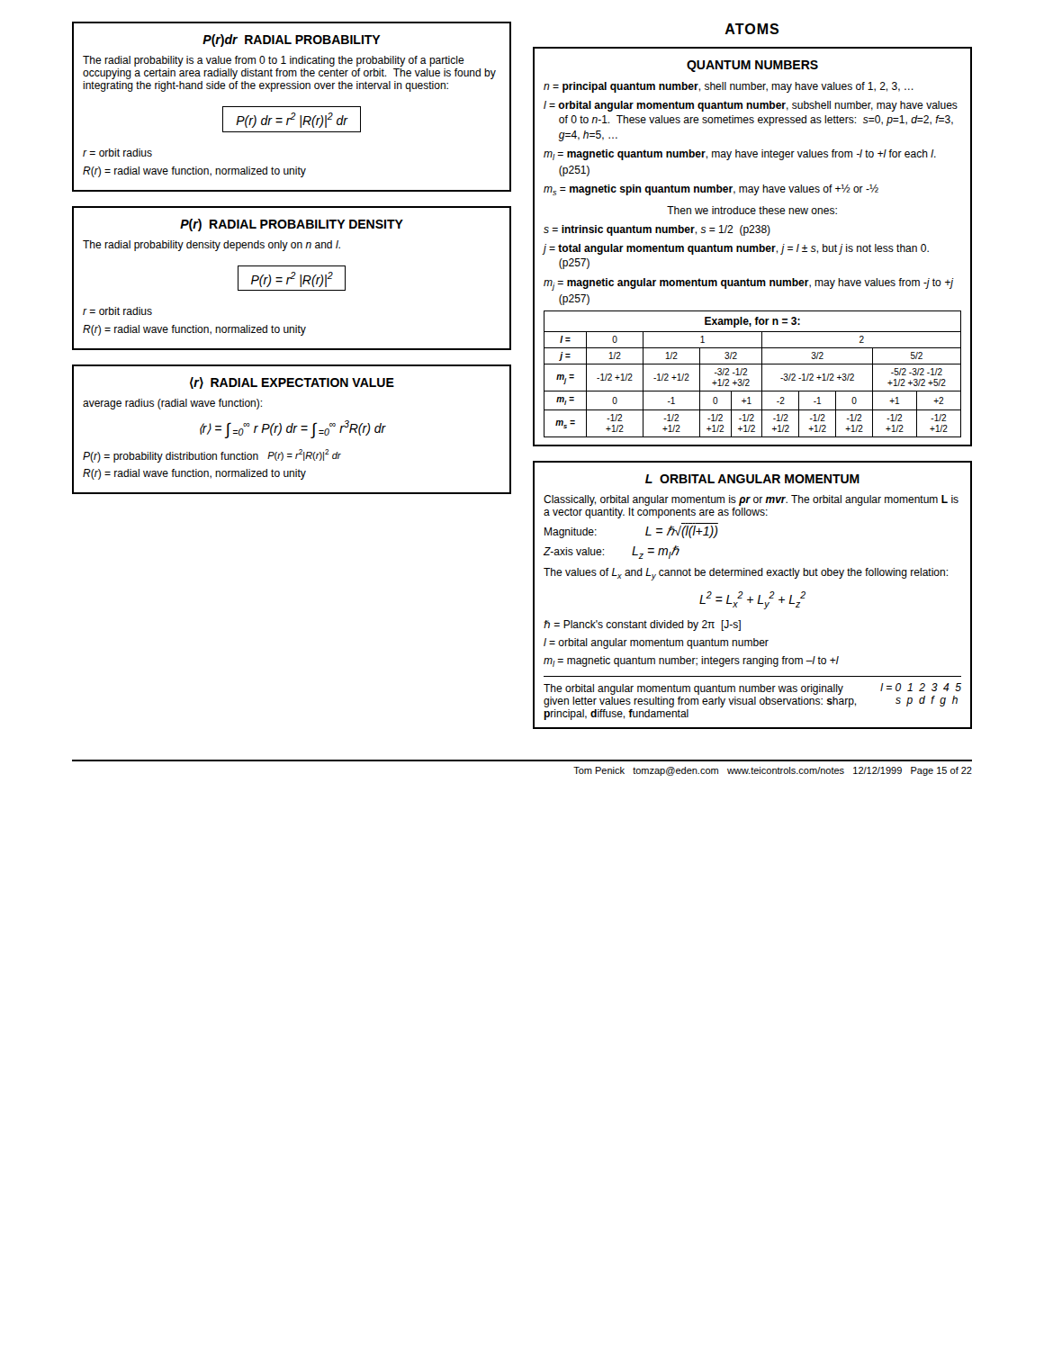P(r)dr RADIAL PROBABILITY
The radial probability is a value from 0 to 1 indicating the probability of a particle occupying a certain area radially distant from the center of orbit. The value is found by integrating the right-hand side of the expression over the interval in question:
P(r) dr = r2 |R(r)|2 dr
r = orbit radius
R(r) = radial wave function, normalized to unity
P(r) RADIAL PROBABILITY DENSITY
The radial probability density depends only on n and l.
P(r) = r2 |R(r)|2
r = orbit radius
R(r) = radial wave function, normalized to unity
⟨r⟩ RADIAL EXPECTATION VALUE
average radius (radial wave function):
⟨r⟩ = ∫ =0∞ r P(r) dr = ∫ =0∞ r3R(r) dr
P(r) = probability distribution function P(r) = r2|R(r)|2 dr
R(r) = radial wave function, normalized to unity
ATOMS
QUANTUM NUMBERS
n = principal quantum number, shell number, may have values of 1, 2, 3, …
l = orbital angular momentum quantum number, subshell number, may have values of 0 to n-1. These values are sometimes expressed as letters: s=0, p=1, d=2, f=3, g=4, h=5, …
ml = magnetic quantum number, may have integer values from -l to +l for each l. (p251)
ms = magnetic spin quantum number, may have values of +½ or -½
Then we introduce these new ones:
s = intrinsic quantum number, s = 1/2 (p238)
j = total angular momentum quantum number, j = l ± s, but j is not less than 0. (p257)
mj = magnetic angular momentum quantum number, may have values from -j to +j (p257)
Example, for n = 3:
| l = | 0 | 1 | 2 |
| j = | 1/2 | 1/2 | 3/2 | 3/2 | 5/2 |
| m j = | -1/2 +1/2 | -1/2 +1/2 | -3/2 -1/2 +1/2 +3/2 | -3/2 -1/2 +1/2 +3/2 | -5/2 -3/2 -1/2 +1/2 +3/2 +5/2 |
| m l = | 0 | -1 | 0 | +1 | -2 | -1 | 0 | +1 | +2 |
| m s = | -1/2 +1/2 | -1/2 +1/2 | -1/2 +1/2 | -1/2 +1/2 | -1/2 +1/2 | -1/2 +1/2 | -1/2 +1/2 | -1/2 +1/2 | -1/2 +1/2 |
L ORBITAL ANGULAR MOMENTUM
Classically, orbital angular momentum is ρr or mvr. The orbital angular momentum L is a vector quantity. It components are as follows:
Magnitude: L = ℏ√(l(l+1))
Z-axis value: Lz = mlℏ
The values of Lx and Ly cannot be determined exactly but obey the following relation:
L2 = Lx2 + Ly2 + Lz2
ℏ = Planck's constant divided by 2π [J-s]
l = orbital angular momentum quantum number
ml = magnetic quantum number; integers ranging from –l to +l
The orbital angular momentum quantum number was originally given letter values resulting from early visual observations: sharp, principal, diffuse, fundamental
l = 0 1 2 3 4 5 s p d f g h
Tom Penick tomzap@eden.com www.teicontrols.com/notes 12/12/1999 Page 15 of 22